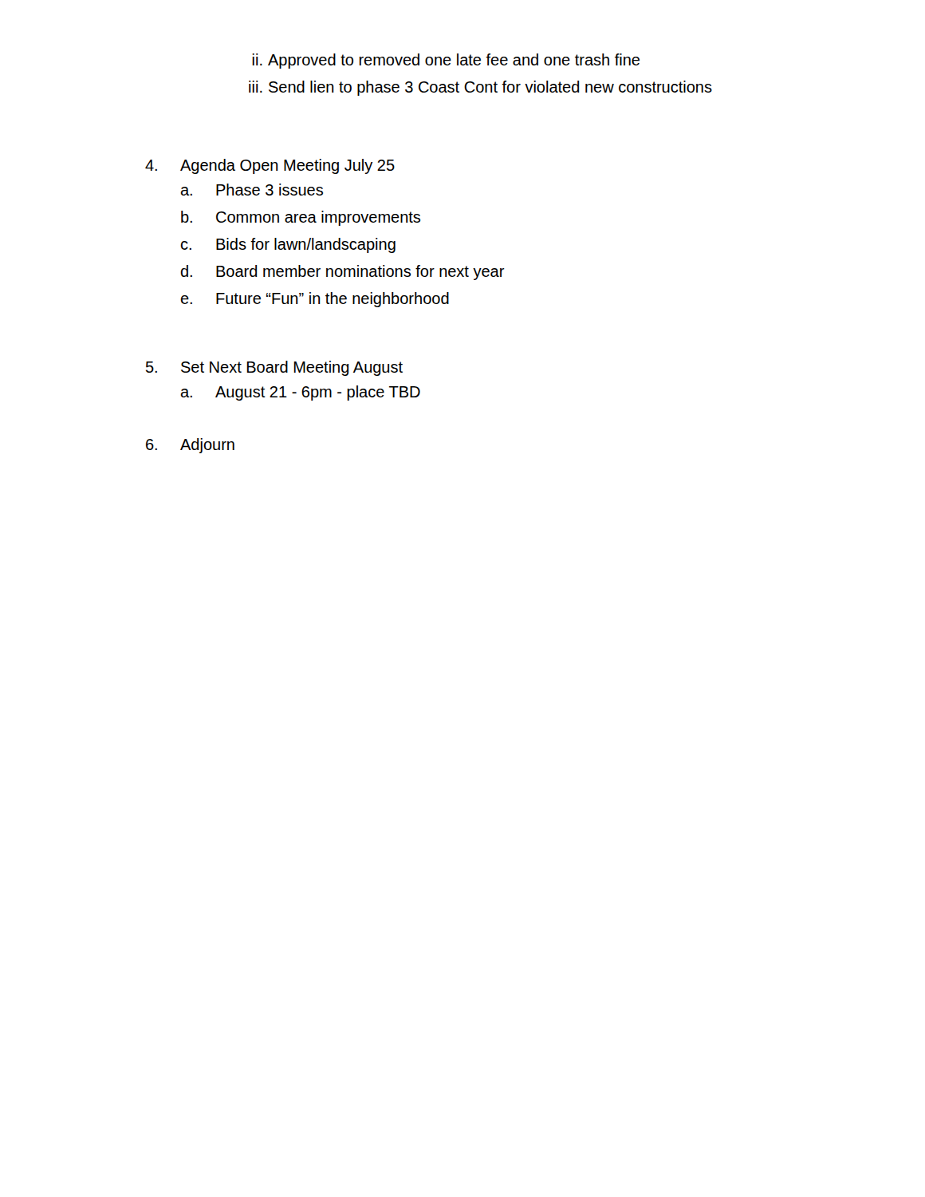ii. Approved to removed one late fee and one trash fine
iii. Send lien to phase 3 Coast Cont for violated new constructions
4. Agenda Open Meeting July 25
a. Phase 3 issues
b. Common area improvements
c. Bids for lawn/landscaping
d. Board member nominations for next year
e. Future “Fun” in the neighborhood
5. Set Next Board Meeting August
a. August 21 - 6pm - place TBD
6. Adjourn